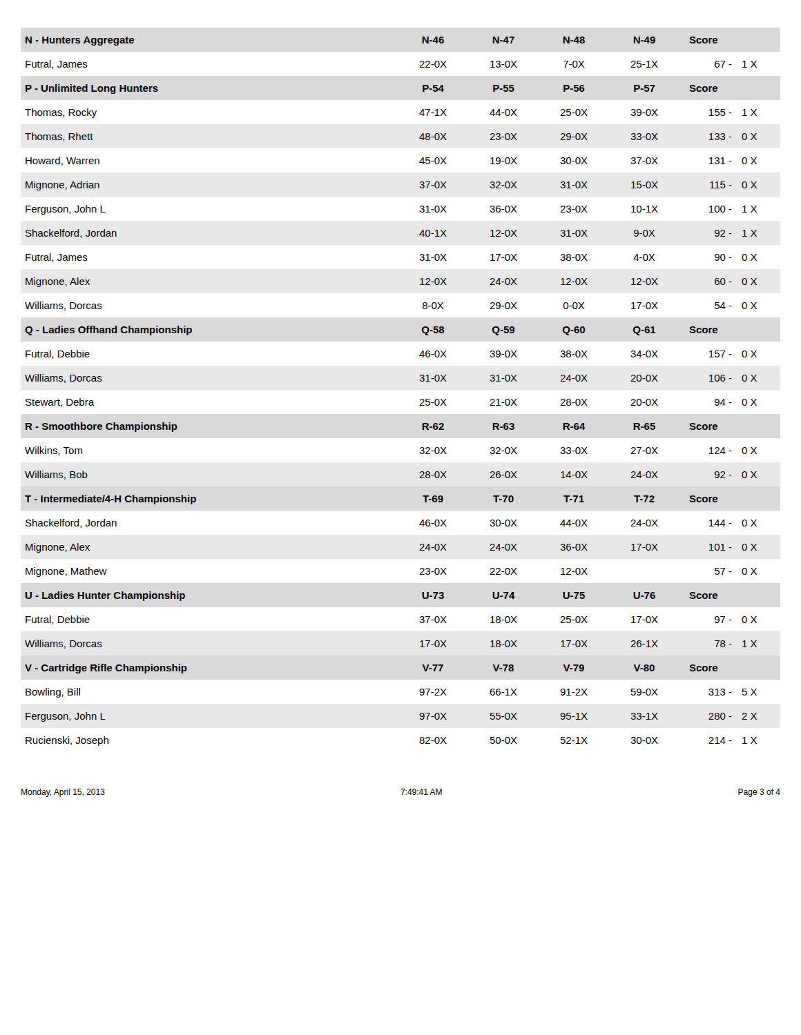| N - Hunters Aggregate | N-46 | N-47 | N-48 | N-49 | Score |
| Futral, James | 22-0X | 13-0X | 7-0X | 25-1X | 67 - | 1 X |
| P - Unlimited Long Hunters | P-54 | P-55 | P-56 | P-57 | Score |
| Thomas, Rocky | 47-1X | 44-0X | 25-0X | 39-0X | 155 - | 1 X |
| Thomas, Rhett | 48-0X | 23-0X | 29-0X | 33-0X | 133 - | 0 X |
| Howard, Warren | 45-0X | 19-0X | 30-0X | 37-0X | 131 - | 0 X |
| Mignone, Adrian | 37-0X | 32-0X | 31-0X | 15-0X | 115 - | 0 X |
| Ferguson, John L | 31-0X | 36-0X | 23-0X | 10-1X | 100 - | 1 X |
| Shackelford, Jordan | 40-1X | 12-0X | 31-0X | 9-0X | 92 - | 1 X |
| Futral, James | 31-0X | 17-0X | 38-0X | 4-0X | 90 - | 0 X |
| Mignone, Alex | 12-0X | 24-0X | 12-0X | 12-0X | 60 - | 0 X |
| Williams, Dorcas | 8-0X | 29-0X | 0-0X | 17-0X | 54 - | 0 X |
| Q - Ladies Offhand Championship | Q-58 | Q-59 | Q-60 | Q-61 | Score |
| Futral, Debbie | 46-0X | 39-0X | 38-0X | 34-0X | 157 - | 0 X |
| Williams, Dorcas | 31-0X | 31-0X | 24-0X | 20-0X | 106 - | 0 X |
| Stewart, Debra | 25-0X | 21-0X | 28-0X | 20-0X | 94 - | 0 X |
| R - Smoothbore Championship | R-62 | R-63 | R-64 | R-65 | Score |
| Wilkins, Tom | 32-0X | 32-0X | 33-0X | 27-0X | 124 - | 0 X |
| Williams, Bob | 28-0X | 26-0X | 14-0X | 24-0X | 92 - | 0 X |
| T - Intermediate/4-H Championship | T-69 | T-70 | T-71 | T-72 | Score |
| Shackelford, Jordan | 46-0X | 30-0X | 44-0X | 24-0X | 144 - | 0 X |
| Mignone, Alex | 24-0X | 24-0X | 36-0X | 17-0X | 101 - | 0 X |
| Mignone, Mathew | 23-0X | 22-0X | 12-0X | | 57 - | 0 X |
| U - Ladies Hunter Championship | U-73 | U-74 | U-75 | U-76 | Score |
| Futral, Debbie | 37-0X | 18-0X | 25-0X | 17-0X | 97 - | 0 X |
| Williams, Dorcas | 17-0X | 18-0X | 17-0X | 26-1X | 78 - | 1 X |
| V - Cartridge Rifle Championship | V-77 | V-78 | V-79 | V-80 | Score |
| Bowling, Bill | 97-2X | 66-1X | 91-2X | 59-0X | 313 - | 5 X |
| Ferguson, John L | 97-0X | 55-0X | 95-1X | 33-1X | 280 - | 2 X |
| Rucienski, Joseph | 82-0X | 50-0X | 52-1X | 30-0X | 214 - | 1 X |
Monday, April 15, 2013 7:49:41 AM Page 3 of 4